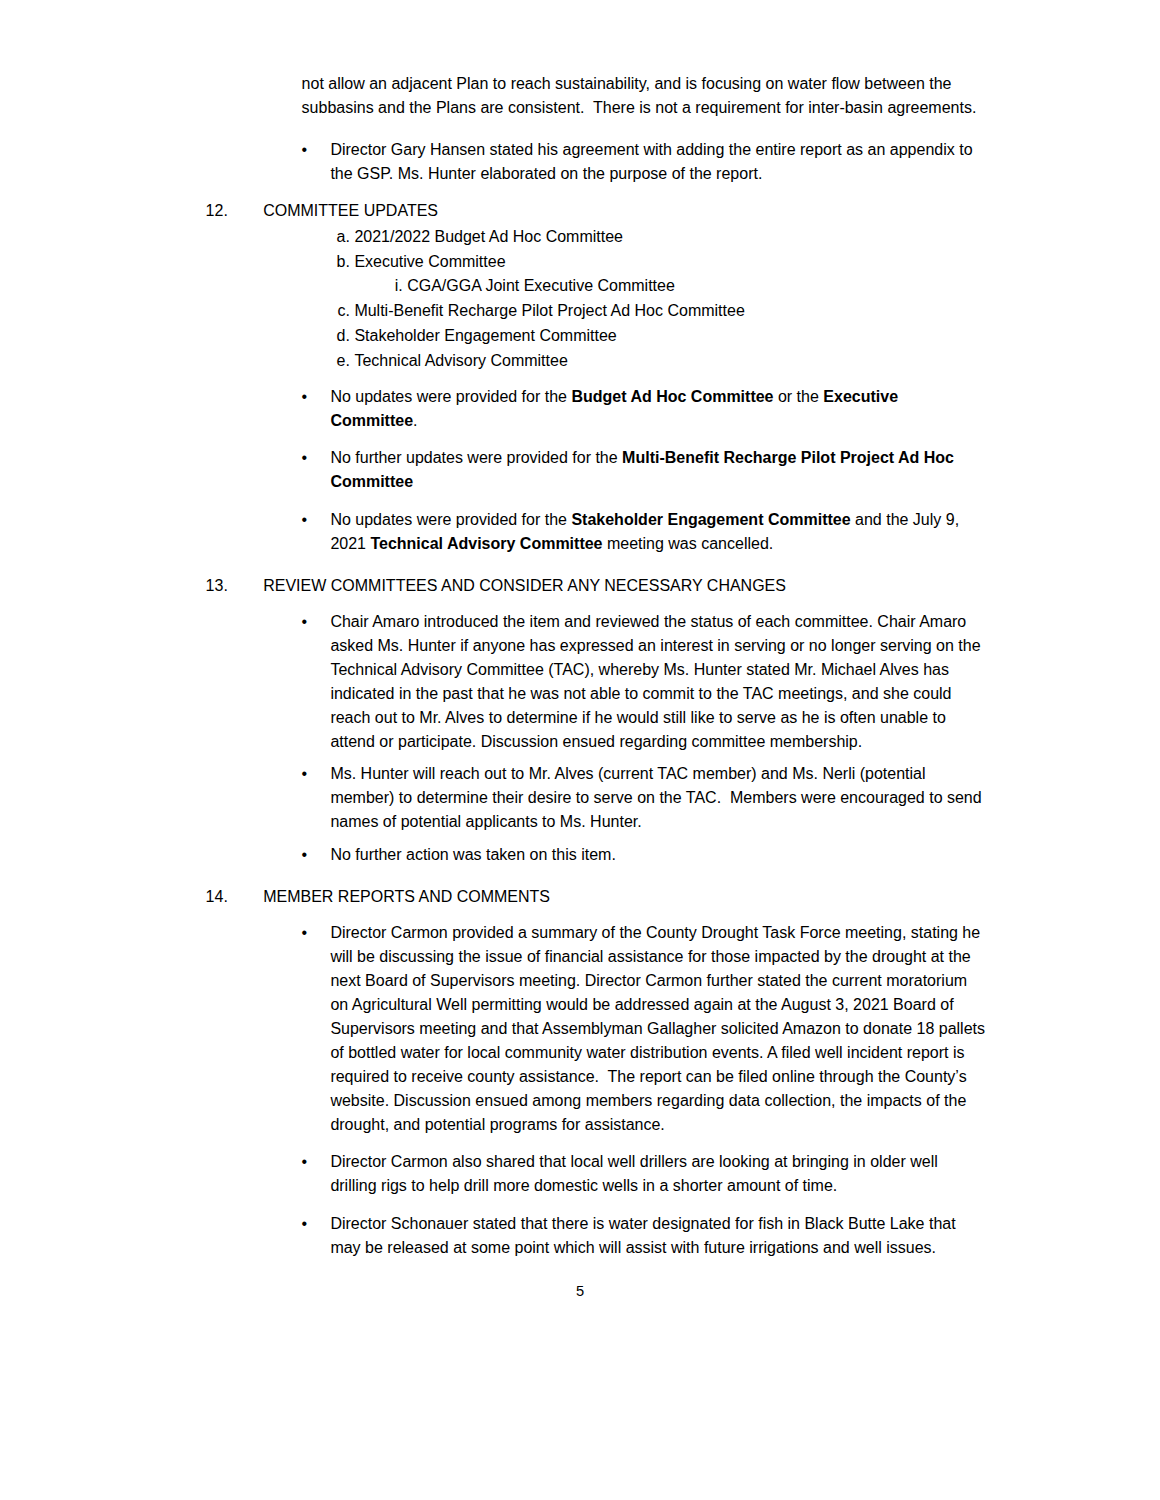not allow an adjacent Plan to reach sustainability, and is focusing on water flow between the subbasins and the Plans are consistent. There is not a requirement for inter-basin agreements.
Director Gary Hansen stated his agreement with adding the entire report as an appendix to the GSP. Ms. Hunter elaborated on the purpose of the report.
12. COMMITTEE UPDATES
2021/2022 Budget Ad Hoc Committee
Executive Committee
CGA/GGA Joint Executive Committee
Multi-Benefit Recharge Pilot Project Ad Hoc Committee
Stakeholder Engagement Committee
Technical Advisory Committee
No updates were provided for the Budget Ad Hoc Committee or the Executive Committee.
No further updates were provided for the Multi-Benefit Recharge Pilot Project Ad Hoc Committee
No updates were provided for the Stakeholder Engagement Committee and the July 9, 2021 Technical Advisory Committee meeting was cancelled.
13. REVIEW COMMITTEES AND CONSIDER ANY NECESSARY CHANGES
Chair Amaro introduced the item and reviewed the status of each committee. Chair Amaro asked Ms. Hunter if anyone has expressed an interest in serving or no longer serving on the Technical Advisory Committee (TAC), whereby Ms. Hunter stated Mr. Michael Alves has indicated in the past that he was not able to commit to the TAC meetings, and she could reach out to Mr. Alves to determine if he would still like to serve as he is often unable to attend or participate. Discussion ensued regarding committee membership.
Ms. Hunter will reach out to Mr. Alves (current TAC member) and Ms. Nerli (potential member) to determine their desire to serve on the TAC. Members were encouraged to send names of potential applicants to Ms. Hunter.
No further action was taken on this item.
14. MEMBER REPORTS AND COMMENTS
Director Carmon provided a summary of the County Drought Task Force meeting, stating he will be discussing the issue of financial assistance for those impacted by the drought at the next Board of Supervisors meeting. Director Carmon further stated the current moratorium on Agricultural Well permitting would be addressed again at the August 3, 2021 Board of Supervisors meeting and that Assemblyman Gallagher solicited Amazon to donate 18 pallets of bottled water for local community water distribution events. A filed well incident report is required to receive county assistance. The report can be filed online through the County’s website. Discussion ensued among members regarding data collection, the impacts of the drought, and potential programs for assistance.
Director Carmon also shared that local well drillers are looking at bringing in older well drilling rigs to help drill more domestic wells in a shorter amount of time.
Director Schonauer stated that there is water designated for fish in Black Butte Lake that may be released at some point which will assist with future irrigations and well issues.
5